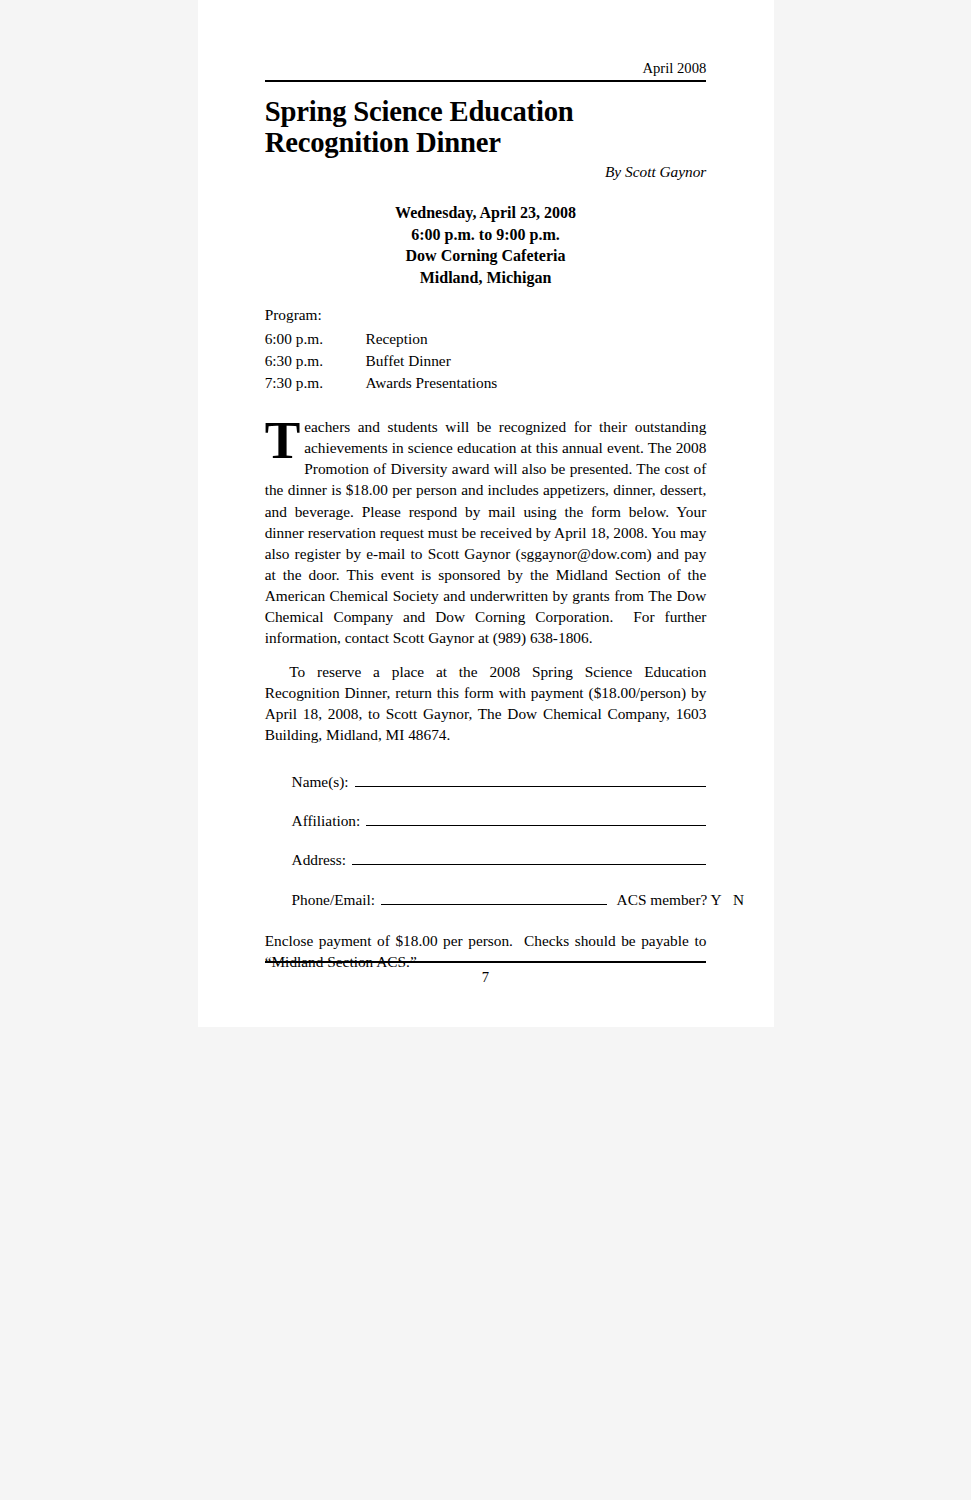April 2008
Spring Science Education Recognition Dinner
By Scott Gaynor
Wednesday, April 23, 2008
6:00 p.m. to 9:00 p.m.
Dow Corning Cafeteria
Midland, Michigan
Program:
| 6:00 p.m. | Reception |
| 6:30 p.m. | Buffet Dinner |
| 7:30 p.m. | Awards Presentations |
Teachers and students will be recognized for their outstanding achievements in science education at this annual event. The 2008 Promotion of Diversity award will also be presented. The cost of the dinner is $18.00 per person and includes appetizers, dinner, dessert, and beverage. Please respond by mail using the form below. Your dinner reservation request must be received by April 18, 2008. You may also register by e-mail to Scott Gaynor (sggaynor@dow.com) and pay at the door. This event is sponsored by the Midland Section of the American Chemical Society and underwritten by grants from The Dow Chemical Company and Dow Corning Corporation. For further information, contact Scott Gaynor at (989) 638-1806.
To reserve a place at the 2008 Spring Science Education Recognition Dinner, return this form with payment ($18.00/person) by April 18, 2008, to Scott Gaynor, The Dow Chemical Company, 1603 Building, Midland, MI 48674.
Name(s):
Affiliation:
Address:
Phone/Email: ACS member? Y N
Enclose payment of $18.00 per person. Checks should be payable to “Midland Section ACS.”
7